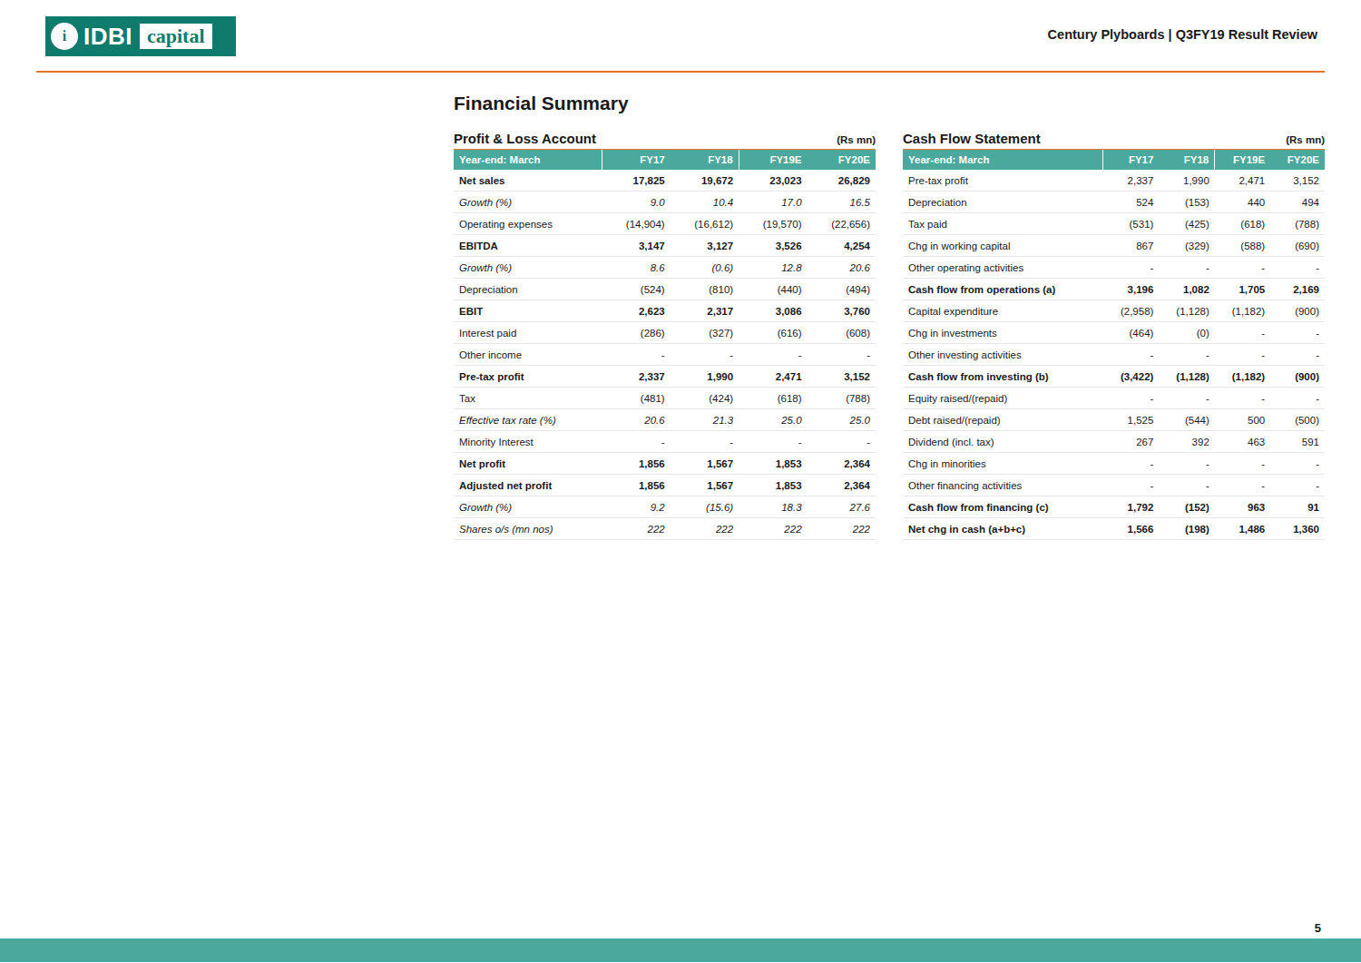i
IDBI
capital
Century Plyboards | Q3FY19 Result Review
Financial Summary
Profit & Loss Account
(Rs mn)
| Year-end: March | FY17 | FY18 | FY19E | FY20E |
| --- | --- | --- | --- | --- |
| Net sales | 17,825 | 19,672 | 23,023 | 26,829 |
| Growth (%) | 9.0 | 10.4 | 17.0 | 16.5 |
| Operating expenses | (14,904) | (16,612) | (19,570) | (22,656) |
| EBITDA | 3,147 | 3,127 | 3,526 | 4,254 |
| Growth (%) | 8.6 | (0.6) | 12.8 | 20.6 |
| Depreciation | (524) | (810) | (440) | (494) |
| EBIT | 2,623 | 2,317 | 3,086 | 3,760 |
| Interest paid | (286) | (327) | (616) | (608) |
| Other income | - | - | - | - |
| Pre-tax profit | 2,337 | 1,990 | 2,471 | 3,152 |
| Tax | (481) | (424) | (618) | (788) |
| Effective tax rate (%) | 20.6 | 21.3 | 25.0 | 25.0 |
| Minority Interest | - | - | - | - |
| Net profit | 1,856 | 1,567 | 1,853 | 2,364 |
| Adjusted net profit | 1,856 | 1,567 | 1,853 | 2,364 |
| Growth (%) | 9.2 | (15.6) | 18.3 | 27.6 |
| Shares o/s (mn nos) | 222 | 222 | 222 | 222 |
Cash Flow Statement
(Rs mn)
| Year-end: March | FY17 | FY18 | FY19E | FY20E |
| --- | --- | --- | --- | --- |
| Pre-tax profit | 2,337 | 1,990 | 2,471 | 3,152 |
| Depreciation | 524 | (153) | 440 | 494 |
| Tax paid | (531) | (425) | (618) | (788) |
| Chg in working capital | 867 | (329) | (588) | (690) |
| Other operating activities | - | - | - | - |
| Cash flow from operations (a) | 3,196 | 1,082 | 1,705 | 2,169 |
| Capital expenditure | (2,958) | (1,128) | (1,182) | (900) |
| Chg in investments | (464) | (0) | - | - |
| Other investing activities | - | - | - | - |
| Cash flow from investing (b) | (3,422) | (1,128) | (1,182) | (900) |
| Equity raised/(repaid) | - | - | - | - |
| Debt raised/(repaid) | 1,525 | (544) | 500 | (500) |
| Dividend (incl. tax) | 267 | 392 | 463 | 591 |
| Chg in minorities | - | - | - | - |
| Other financing activities | - | - | - | - |
| Cash flow from financing (c) | 1,792 | (152) | 963 | 91 |
| Net chg in cash (a+b+c) | 1,566 | (198) | 1,486 | 1,360 |
5